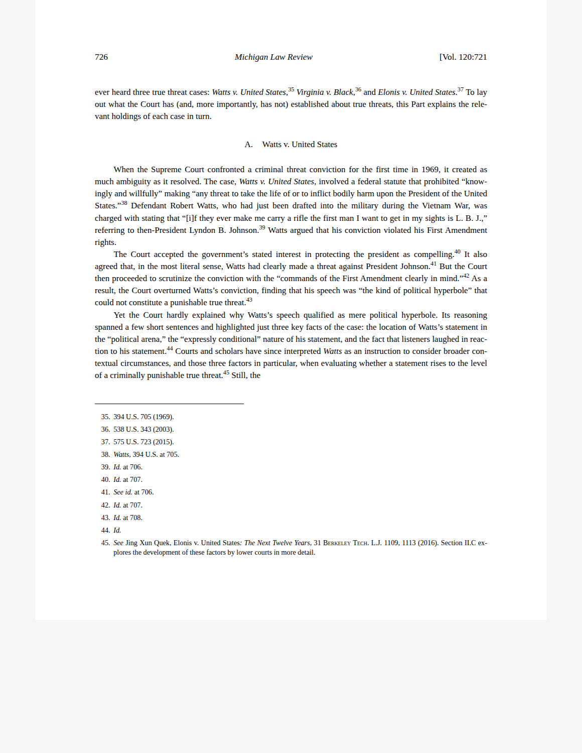726 Michigan Law Review [Vol. 120:721
ever heard three true threat cases: Watts v. United States,35 Virginia v. Black,36 and Elonis v. United States.37 To lay out what the Court has (and, more importantly, has not) established about true threats, this Part explains the relevant holdings of each case in turn.
A. Watts v. United States
When the Supreme Court confronted a criminal threat conviction for the first time in 1969, it created as much ambiguity as it resolved. The case, Watts v. United States, involved a federal statute that prohibited “knowingly and willfully” making “any threat to take the life of or to inflict bodily harm upon the President of the United States.”38 Defendant Robert Watts, who had just been drafted into the military during the Vietnam War, was charged with stating that “[i]f they ever make me carry a rifle the first man I want to get in my sights is L. B. J.,” referring to then-President Lyndon B. Johnson.39 Watts argued that his conviction violated his First Amendment rights.
The Court accepted the government’s stated interest in protecting the president as compelling.40 It also agreed that, in the most literal sense, Watts had clearly made a threat against President Johnson.41 But the Court then proceeded to scrutinize the conviction with the “commands of the First Amendment clearly in mind.”42 As a result, the Court overturned Watts’s conviction, finding that his speech was “the kind of political hyperbole” that could not constitute a punishable true threat.43
Yet the Court hardly explained why Watts’s speech qualified as mere political hyperbole. Its reasoning spanned a few short sentences and highlighted just three key facts of the case: the location of Watts’s statement in the “political arena,” the “expressly conditional” nature of his statement, and the fact that listeners laughed in reaction to his statement.44 Courts and scholars have since interpreted Watts as an instruction to consider broader contextual circumstances, and those three factors in particular, when evaluating whether a statement rises to the level of a criminally punishable true threat.45 Still, the
35. 394 U.S. 705 (1969).
36. 538 U.S. 343 (2003).
37. 575 U.S. 723 (2015).
38. Watts, 394 U.S. at 705.
39. Id. at 706.
40. Id. at 707.
41. See id. at 706.
42. Id. at 707.
43. Id. at 708.
44. Id.
45. See Jing Xun Quek, Elonis v. United States: The Next Twelve Years, 31 Berkeley Tech. L.J. 1109, 1113 (2016). Section II.C explores the development of these factors by lower courts in more detail.